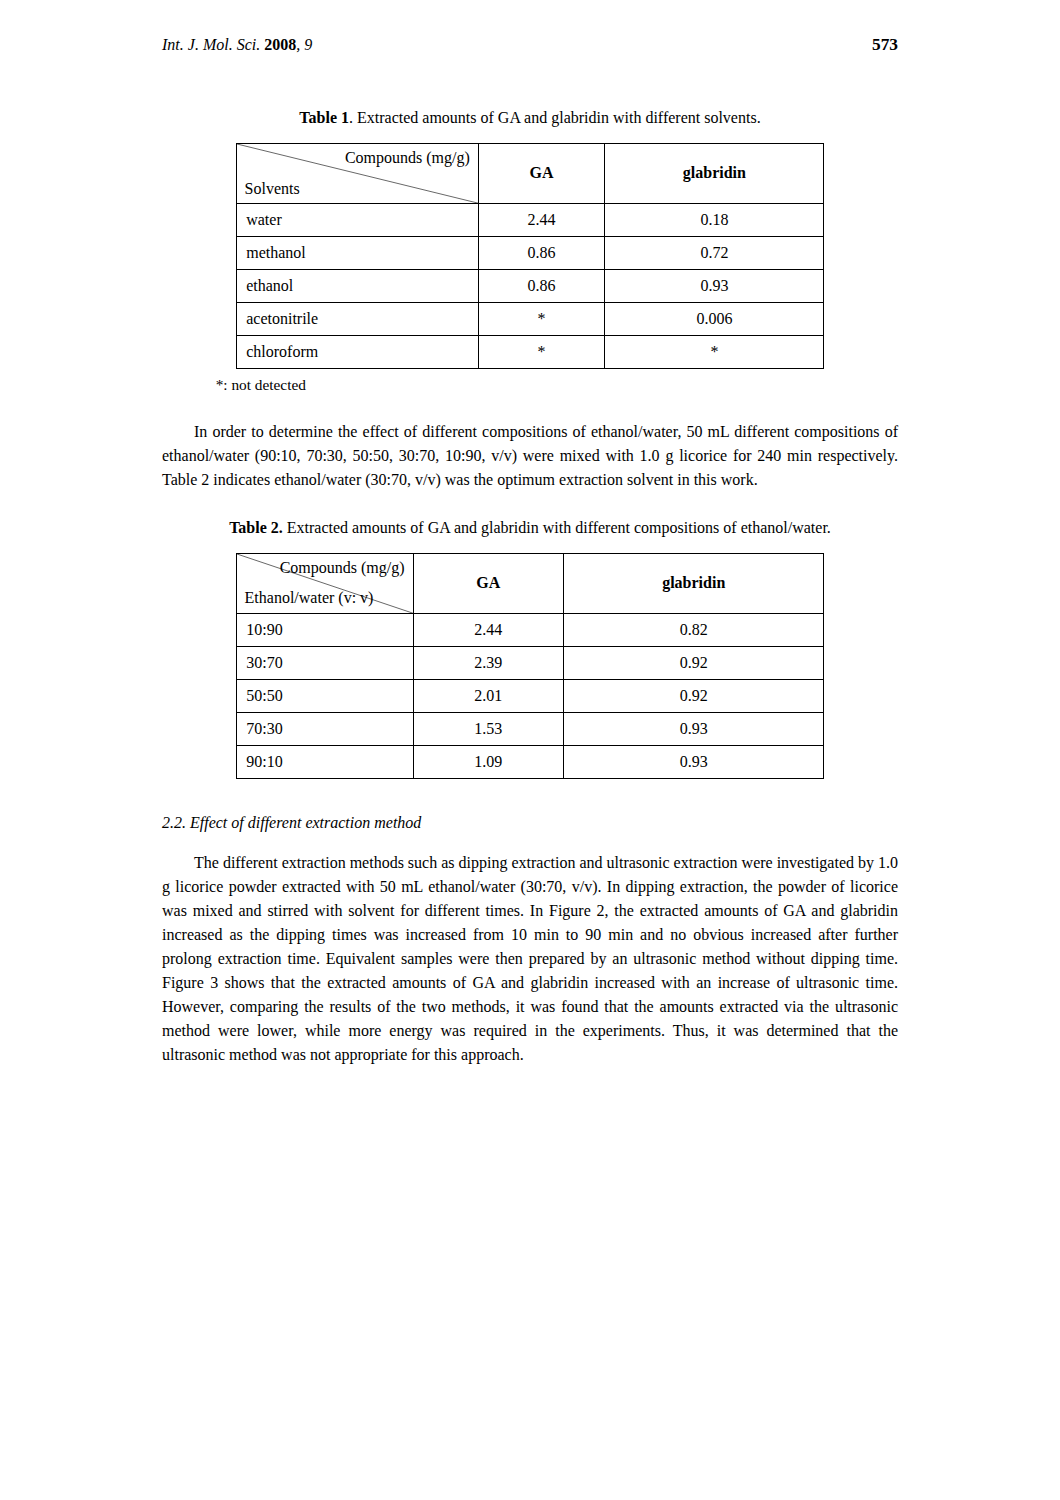Int. J. Mol. Sci. 2008, 9
573
Table 1. Extracted amounts of GA and glabridin with different solvents.
| Compounds (mg/g) Solvents | GA | glabridin |
| --- | --- | --- |
| water | 2.44 | 0.18 |
| methanol | 0.86 | 0.72 |
| ethanol | 0.86 | 0.93 |
| acetonitrile | * | 0.006 |
| chloroform | * | * |
*: not detected
In order to determine the effect of different compositions of ethanol/water, 50 mL different compositions of ethanol/water (90:10, 70:30, 50:50, 30:70, 10:90, v/v) were mixed with 1.0 g licorice for 240 min respectively. Table 2 indicates ethanol/water (30:70, v/v) was the optimum extraction solvent in this work.
Table 2. Extracted amounts of GA and glabridin with different compositions of ethanol/water.
| Compounds (mg/g) Ethanol/water (v: v) | GA | glabridin |
| --- | --- | --- |
| 10:90 | 2.44 | 0.82 |
| 30:70 | 2.39 | 0.92 |
| 50:50 | 2.01 | 0.92 |
| 70:30 | 1.53 | 0.93 |
| 90:10 | 1.09 | 0.93 |
2.2. Effect of different extraction method
The different extraction methods such as dipping extraction and ultrasonic extraction were investigated by 1.0 g licorice powder extracted with 50 mL ethanol/water (30:70, v/v). In dipping extraction, the powder of licorice was mixed and stirred with solvent for different times. In Figure 2, the extracted amounts of GA and glabridin increased as the dipping times was increased from 10 min to 90 min and no obvious increased after further prolong extraction time. Equivalent samples were then prepared by an ultrasonic method without dipping time. Figure 3 shows that the extracted amounts of GA and glabridin increased with an increase of ultrasonic time. However, comparing the results of the two methods, it was found that the amounts extracted via the ultrasonic method were lower, while more energy was required in the experiments. Thus, it was determined that the ultrasonic method was not appropriate for this approach.